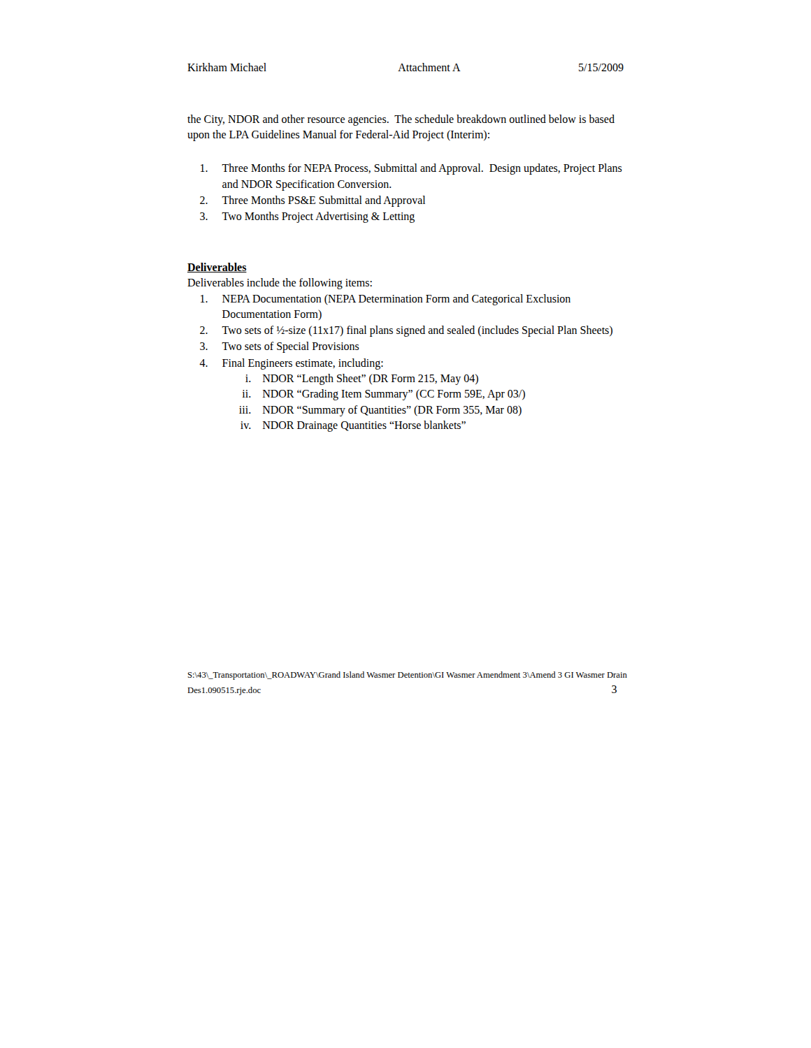Kirkham Michael
Attachment A
5/15/2009
the City, NDOR and other resource agencies. The schedule breakdown outlined below is based upon the LPA Guidelines Manual for Federal-Aid Project (Interim):
Three Months for NEPA Process, Submittal and Approval. Design updates, Project Plans and NDOR Specification Conversion.
Three Months PS&E Submittal and Approval
Two Months Project Advertising & Letting
Deliverables
Deliverables include the following items:
NEPA Documentation (NEPA Determination Form and Categorical Exclusion Documentation Form)
Two sets of ½-size (11x17) final plans signed and sealed (includes Special Plan Sheets)
Two sets of Special Provisions
Final Engineers estimate, including:
NDOR “Length Sheet” (DR Form 215, May 04)
NDOR “Grading Item Summary” (CC Form 59E, Apr 03/)
NDOR “Summary of Quantities” (DR Form 355, Mar 08)
NDOR Drainage Quantities “Horse blankets”
S:\43\_Transportation\_ROADWAY\Grand Island Wasmer Detention\GI Wasmer Amendment 3\Amend 3 GI Wasmer Drain
Des1.090515.rje.doc 3